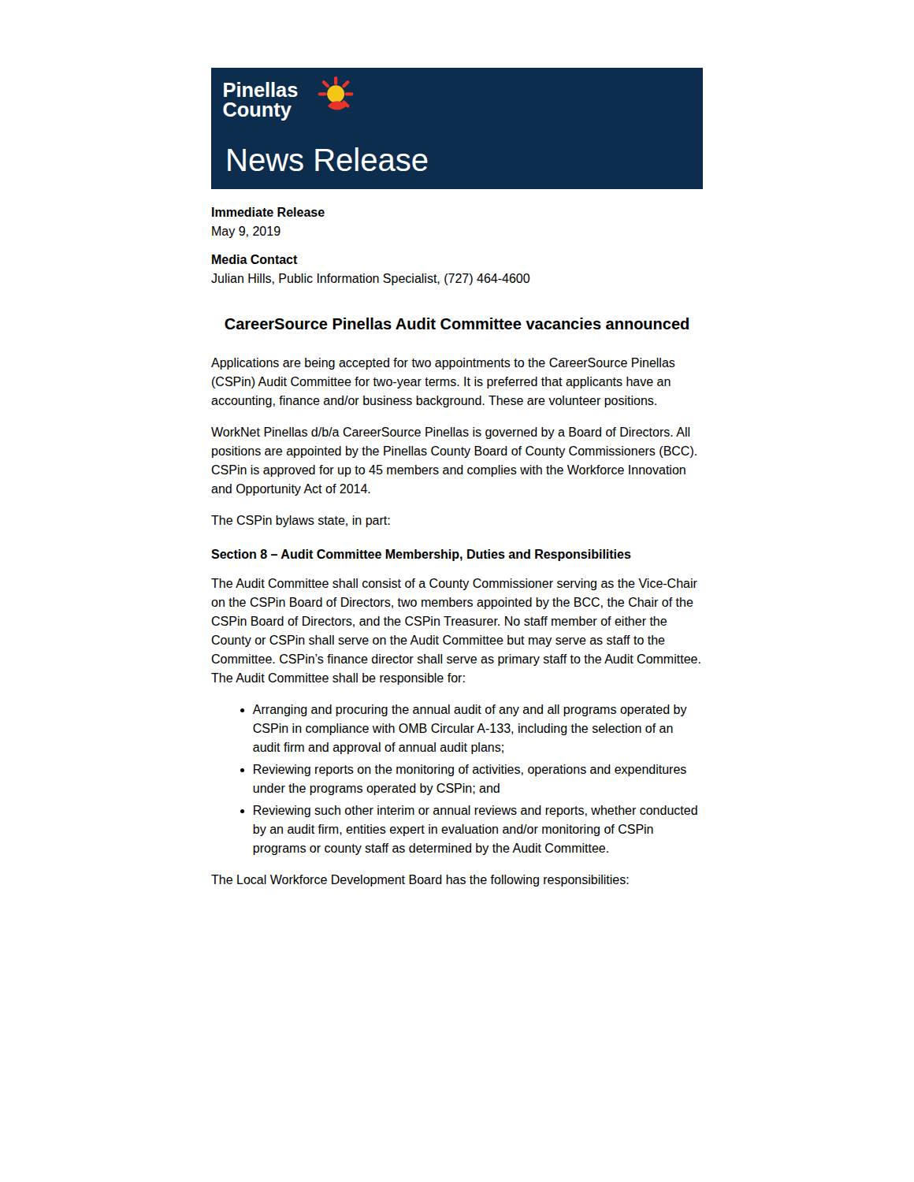Pinellas County
News Release
Immediate Release
May 9, 2019
Media Contact
Julian Hills, Public Information Specialist, (727) 464-4600
CareerSource Pinellas Audit Committee vacancies announced
Applications are being accepted for two appointments to the CareerSource Pinellas (CSPin) Audit Committee for two-year terms. It is preferred that applicants have an accounting, finance and/or business background. These are volunteer positions.
WorkNet Pinellas d/b/a CareerSource Pinellas is governed by a Board of Directors. All positions are appointed by the Pinellas County Board of County Commissioners (BCC). CSPin is approved for up to 45 members and complies with the Workforce Innovation and Opportunity Act of 2014.
The CSPin bylaws state, in part:
Section 8 – Audit Committee Membership, Duties and Responsibilities
The Audit Committee shall consist of a County Commissioner serving as the Vice-Chair on the CSPin Board of Directors, two members appointed by the BCC, the Chair of the CSPin Board of Directors, and the CSPin Treasurer. No staff member of either the County or CSPin shall serve on the Audit Committee but may serve as staff to the Committee. CSPin’s finance director shall serve as primary staff to the Audit Committee. The Audit Committee shall be responsible for:
Arranging and procuring the annual audit of any and all programs operated by CSPin in compliance with OMB Circular A-133, including the selection of an audit firm and approval of annual audit plans;
Reviewing reports on the monitoring of activities, operations and expenditures under the programs operated by CSPin; and
Reviewing such other interim or annual reviews and reports, whether conducted by an audit firm, entities expert in evaluation and/or monitoring of CSPin programs or county staff as determined by the Audit Committee.
The Local Workforce Development Board has the following responsibilities: